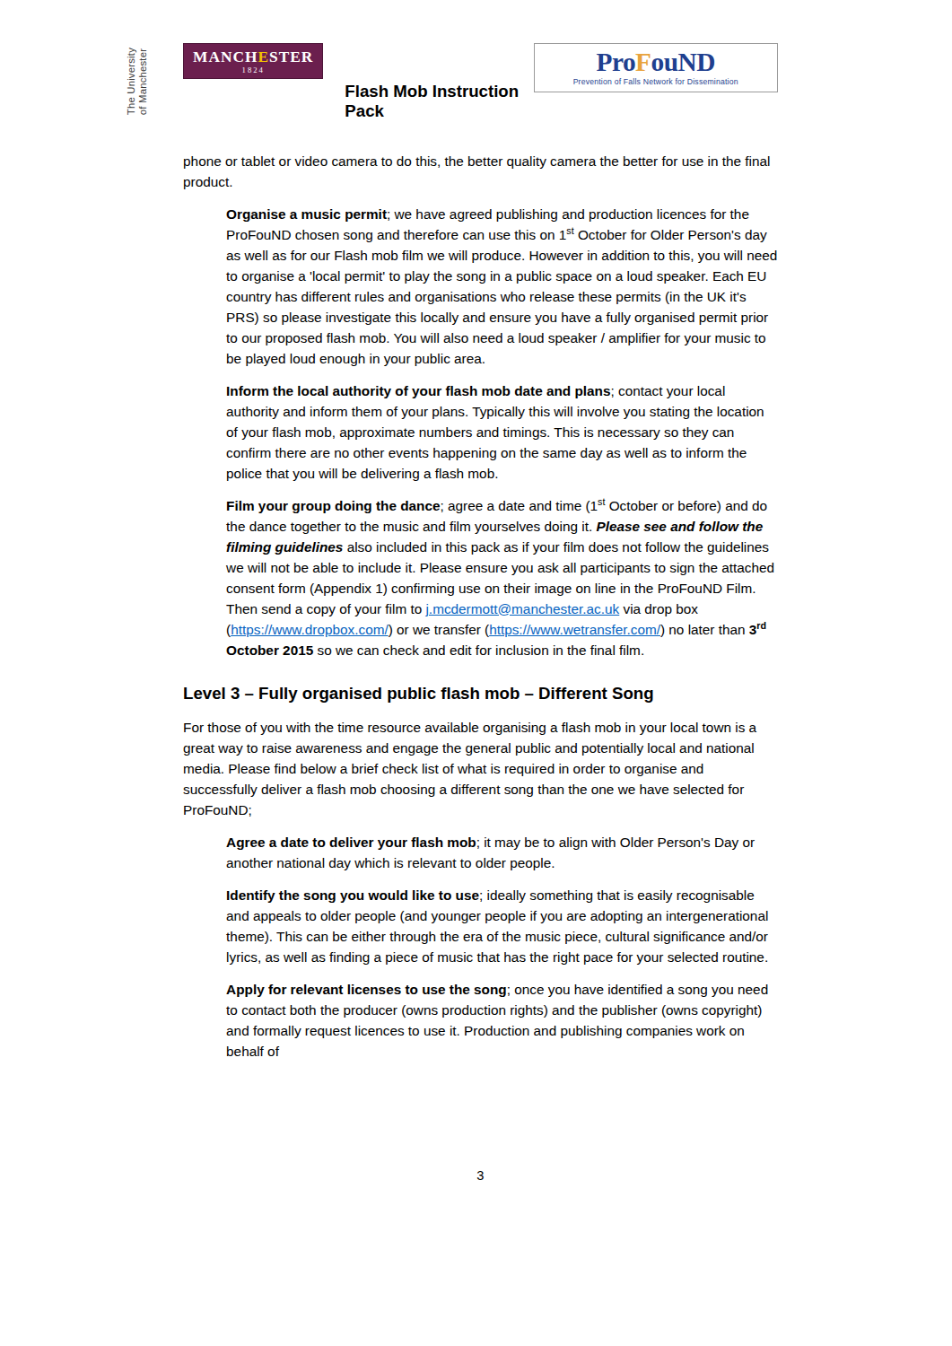The University
of Manchester
MANCHESTER 1824
Flash Mob Instruction Pack
Pro Fou ND
Prevention of Falls Network for Dissemination
phone or tablet or video camera to do this, the better quality camera the better for use in the final product.
Organise a music permit; we have agreed publishing and production licences for the ProFouND chosen song and therefore can use this on 1st October for Older Person's day as well as for our Flash mob film we will produce. However in addition to this, you will need to organise a 'local permit' to play the song in a public space on a loud speaker. Each EU country has different rules and organisations who release these permits (in the UK it's PRS) so please investigate this locally and ensure you have a fully organised permit prior to our proposed flash mob. You will also need a loud speaker / amplifier for your music to be played loud enough in your public area.
Inform the local authority of your flash mob date and plans; contact your local authority and inform them of your plans. Typically this will involve you stating the location of your flash mob, approximate numbers and timings. This is necessary so they can confirm there are no other events happening on the same day as well as to inform the police that you will be delivering a flash mob.
Film your group doing the dance; agree a date and time (1st October or before) and do the dance together to the music and film yourselves doing it. Please see and follow the filming guidelines also included in this pack as if your film does not follow the guidelines we will not be able to include it. Please ensure you ask all participants to sign the attached consent form (Appendix 1) confirming use on their image on line in the ProFouND Film. Then send a copy of your film to j.mcdermott@manchester.ac.uk via drop box (https://www.dropbox.com/) or we transfer (https://www.wetransfer.com/) no later than 3rd October 2015 so we can check and edit for inclusion in the final film.
Level 3 – Fully organised public flash mob – Different Song
For those of you with the time resource available organising a flash mob in your local town is a great way to raise awareness and engage the general public and potentially local and national media. Please find below a brief check list of what is required in order to organise and successfully deliver a flash mob choosing a different song than the one we have selected for ProFouND;
Agree a date to deliver your flash mob; it may be to align with Older Person's Day or another national day which is relevant to older people.
Identify the song you would like to use; ideally something that is easily recognisable and appeals to older people (and younger people if you are adopting an intergenerational theme). This can be either through the era of the music piece, cultural significance and/or lyrics, as well as finding a piece of music that has the right pace for your selected routine.
Apply for relevant licenses to use the song; once you have identified a song you need to contact both the producer (owns production rights) and the publisher (owns copyright) and formally request licences to use it. Production and publishing companies work on behalf of
3